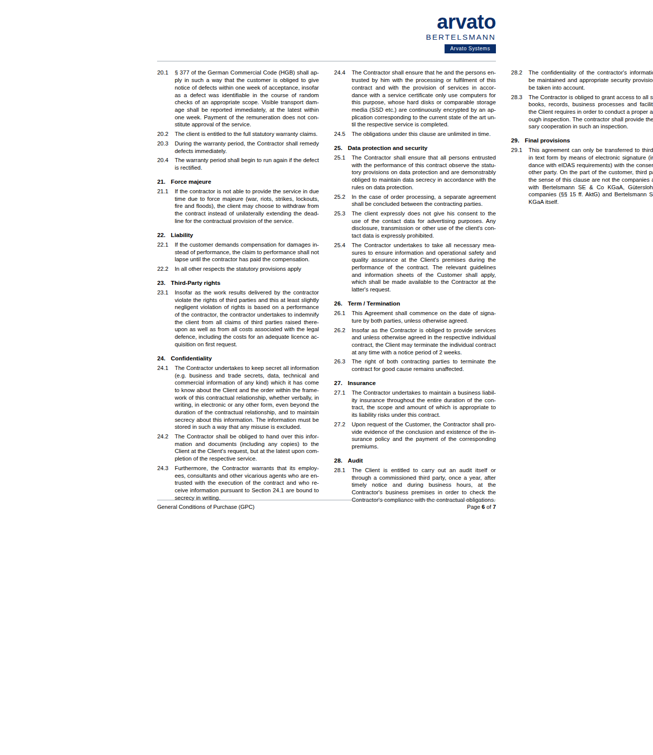arvato
BERTELSMANN
Arvato Systems
20.1
§ 377 of the German Commercial Code (HGB) shall apply in such a way that the customer is obliged to give notice of defects within one week of acceptance, insofar as a defect was identifiable in the course of random checks of an appropriate scope. Visible transport damage shall be reported immediately, at the latest within one week. Payment of the remuneration does not constitute approval of the service.
20.2
The client is entitled to the full statutory warranty claims.
20.3
During the warranty period, the Contractor shall remedy defects immediately.
20.4
The warranty period shall begin to run again if the defect is rectified.
21. Force majeure
21.1
If the contractor is not able to provide the service in due time due to force majeure (war, riots, strikes, lockouts, fire and floods), the client may choose to withdraw from the contract instead of unilaterally extending the deadline for the contractual provision of the service.
22. Liability
22.1
If the customer demands compensation for damages instead of performance, the claim to performance shall not lapse until the contractor has paid the compensation.
22.2
In all other respects the statutory provisions apply
23. Third-Party rights
23.1
Insofar as the work results delivered by the contractor violate the rights of third parties and this at least slightly negligent violation of rights is based on a performance of the contractor, the contractor undertakes to indemnify the client from all claims of third parties raised thereupon as well as from all costs associated with the legal defence, including the costs for an adequate licence acquisition on first request.
24. Confidentiality
24.1
The Contractor undertakes to keep secret all information (e.g. business and trade secrets, data, technical and commercial information of any kind) which it has come to know about the Client and the order within the framework of this contractual relationship, whether verbally, in writing, in electronic or any other form, even beyond the duration of the contractual relationship, and to maintain secrecy about this information. The information must be stored in such a way that any misuse is excluded.
24.2
The Contractor shall be obliged to hand over this information and documents (including any copies) to the Client at the Client's request, but at the latest upon completion of the respective service.
24.3
Furthermore, the Contractor warrants that its employees, consultants and other vicarious agents who are entrusted with the execution of the contract and who receive information pursuant to Section 24.1 are bound to secrecy in writing.
24.4
The Contractor shall ensure that he and the persons entrusted by him with the processing or fulfilment of this contract and with the provision of services in accordance with a service certificate only use computers for this purpose, whose hard disks or comparable storage media (SSD etc.) are continuously encrypted by an application corresponding to the current state of the art until the respective service is completed.
24.5
The obligations under this clause are unlimited in time.
25. Data protection and security
25.1
The Contractor shall ensure that all persons entrusted with the performance of this contract observe the statutory provisions on data protection and are demonstrably obliged to maintain data secrecy in accordance with the rules on data protection.
25.2
In the case of order processing, a separate agreement shall be concluded between the contracting parties.
25.3
The client expressly does not give his consent to the use of the contact data for advertising purposes. Any disclosure, transmission or other use of the client's contact data is expressly prohibited.
25.4
The Contractor undertakes to take all necessary measures to ensure information and operational safety and quality assurance at the Client's premises during the performance of the contract. The relevant guidelines and information sheets of the Customer shall apply, which shall be made available to the Contractor at the latter's request.
26. Term / Termination
26.1
This Agreement shall commence on the date of signature by both parties, unless otherwise agreed.
26.2
Insofar as the Contractor is obliged to provide services and unless otherwise agreed in the respective individual contract, the Client may terminate the individual contract at any time with a notice period of 2 weeks.
26.3
The right of both contracting parties to terminate the contract for good cause remains unaffected.
27. Insurance
27.1
The Contractor undertakes to maintain a business liability insurance throughout the entire duration of the contract, the scope and amount of which is appropriate to its liability risks under this contract.
27.2
Upon request of the Customer, the Contractor shall provide evidence of the conclusion and existence of the insurance policy and the payment of the corresponding premiums.
28. Audit
28.1
The Client is entitled to carry out an audit itself or through a commissioned third party, once a year, after timely notice and during business hours, at the Contractor's business premises in order to check the Contractor's compliance with the contractual obligations.
28.2
The confidentiality of the contractor's information shall be maintained and appropriate security provisions shall be taken into account.
28.3
The Contractor is obliged to grant access to all systems, books, records, business processes and facilities that the Client requires in order to conduct a proper and thorough inspection. The contractor shall provide the necessary cooperation in such an inspection.
29. Final provisions
29.1
This agreement can only be transferred to third parties in text form by means of electronic signature (in accordance with eIDAS requirements) with the consent of the other party. On the part of the customer, third parties in the sense of this clause are not the companies affiliated with Bertelsmann SE & Co KGaA, Gütersloh, group companies (§§ 15 ff. AktG) and Bertelsmann SE & Co KGaA itself.
General Conditions of Purchase (GPC)
Page 6 of 7